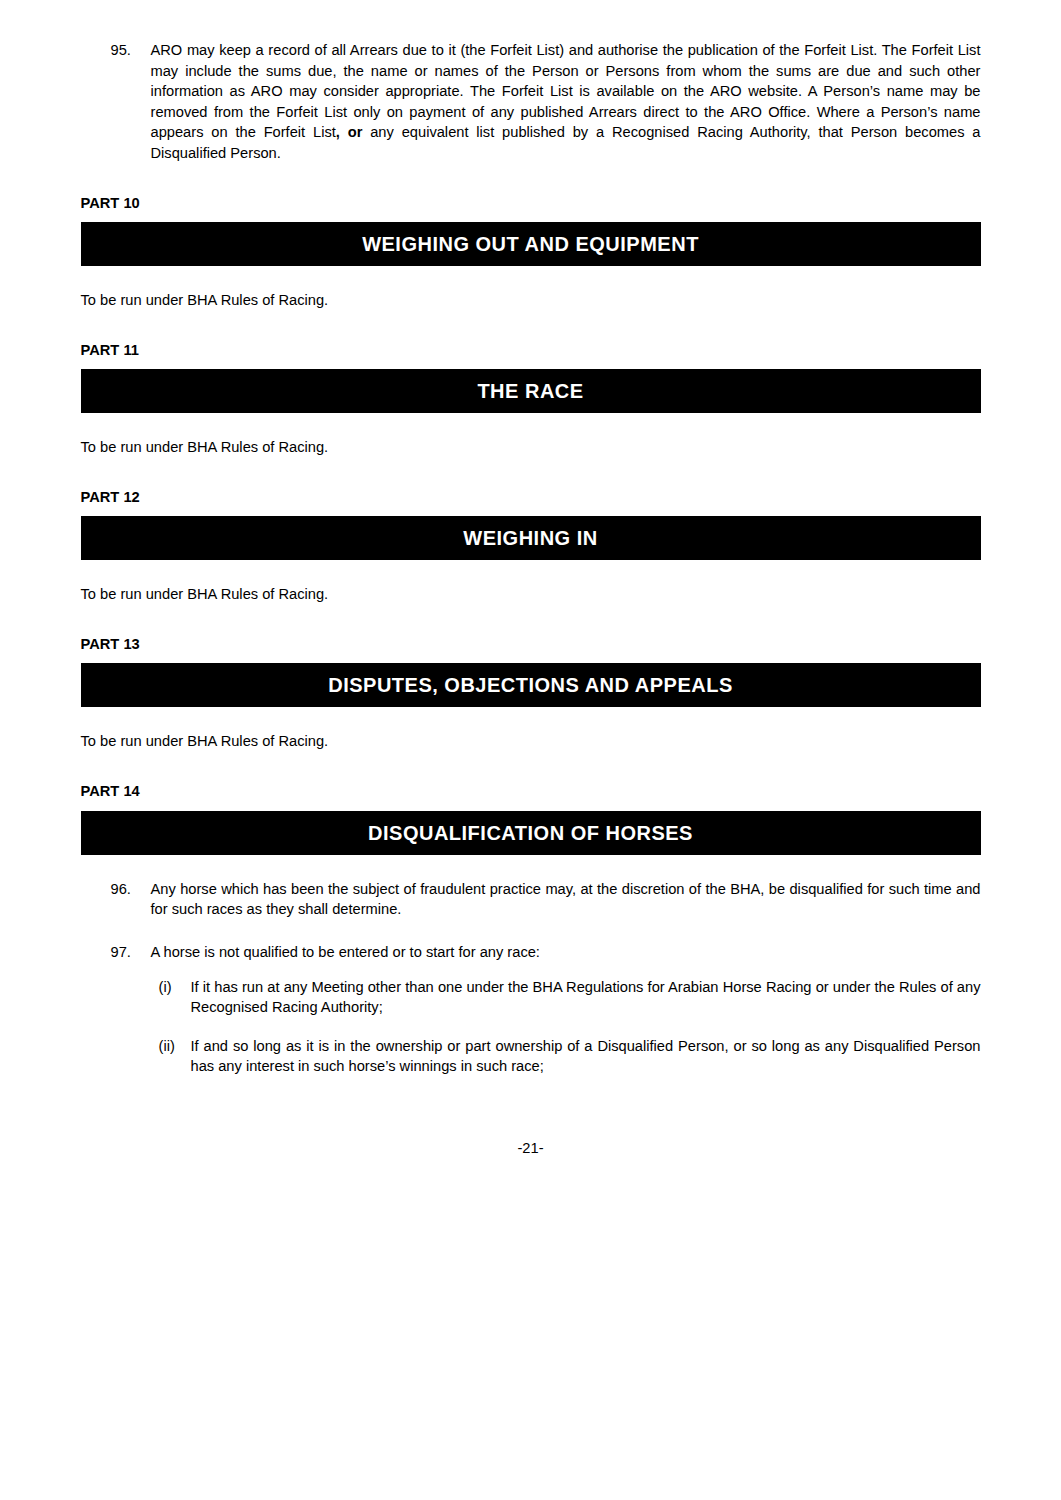95.
ARO may keep a record of all Arrears due to it (the Forfeit List) and authorise the publication of the Forfeit List. The Forfeit List may include the sums due, the name or names of the Person or Persons from whom the sums are due and such other information as ARO may consider appropriate. The Forfeit List is available on the ARO website. A Person’s name may be removed from the Forfeit List only on payment of any published Arrears direct to the ARO Office. Where a Person’s name appears on the Forfeit List, or any equivalent list published by a Recognised Racing Authority, that Person becomes a Disqualified Person.
PART 10
WEIGHING OUT AND EQUIPMENT
To be run under BHA Rules of Racing.
PART 11
THE RACE
To be run under BHA Rules of Racing.
PART 12
WEIGHING IN
To be run under BHA Rules of Racing.
PART 13
DISPUTES, OBJECTIONS AND APPEALS
To be run under BHA Rules of Racing.
PART 14
DISQUALIFICATION OF HORSES
96.
Any horse which has been the subject of fraudulent practice may, at the discretion of the BHA, be disqualified for such time and for such races as they shall determine.
97.
A horse is not qualified to be entered or to start for any race:
(i)
If it has run at any Meeting other than one under the BHA Regulations for Arabian Horse Racing or under the Rules of any Recognised Racing Authority;
(ii)
If and so long as it is in the ownership or part ownership of a Disqualified Person, or so long as any Disqualified Person has any interest in such horse’s winnings in such race;
-21-